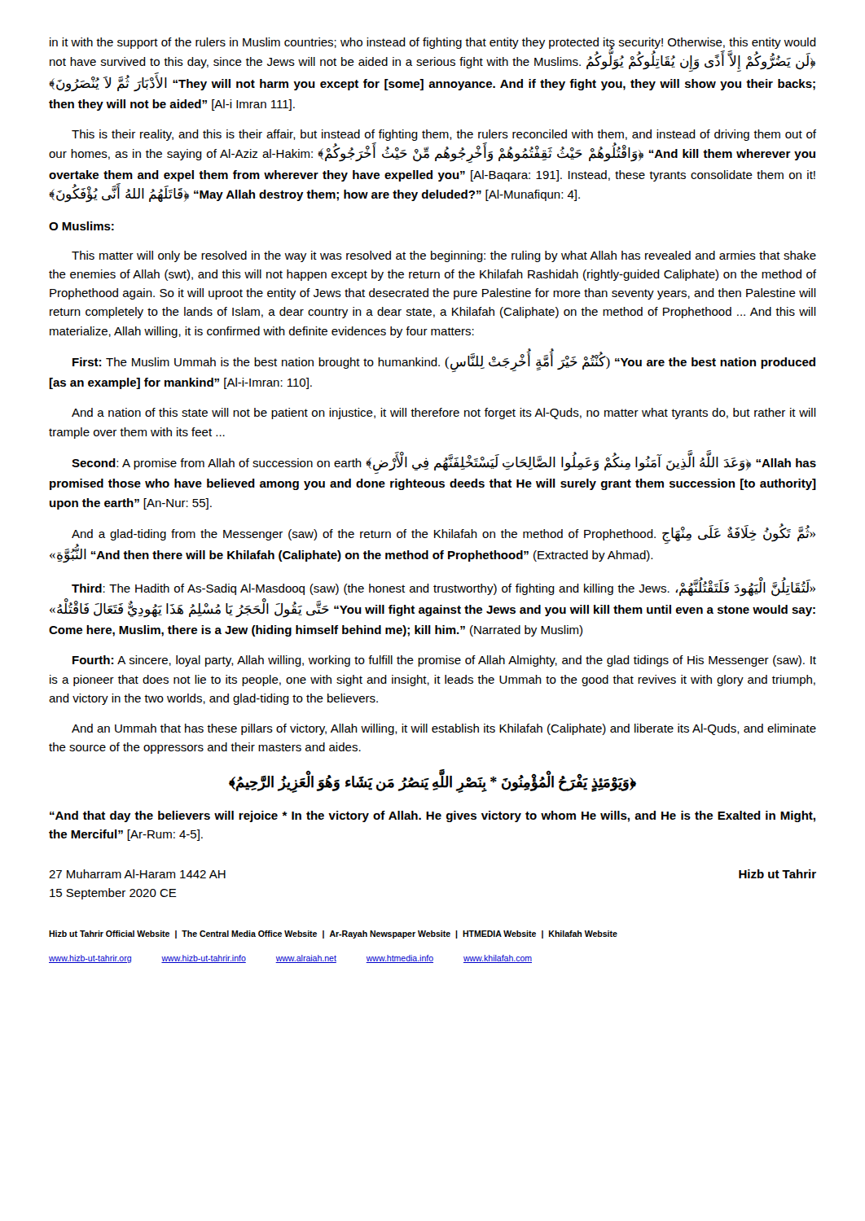in it with the support of the rulers in Muslim countries; who instead of fighting that entity they protected its security! Otherwise, this entity would not have survived to this day, since the Jews will not be aided in a serious fight with the Muslims. ﴿لَن يَضُرُّوكُمْ إِلاَّ أَذًى وَإِن يُقَاتِلُوكُمْ يُوَلُّوكُمُ الأَدْبَارَ ثُمَّ لاَ يُنْصَرُونَ﴾ “They will not harm you except for [some] annoyance. And if they fight you, they will show you their backs; then they will not be aided” [Al-i Imran 111].
This is their reality, and this is their affair, but instead of fighting them, the rulers reconciled with them, and instead of driving them out of our homes, as in the saying of Al-Aziz al-Hakim: ﴿وَاقْتُلُوهُمْ حَيْثُ ثَقِفْتُمُوهُمْ وَأَخْرِجُوهُم مِّنْ حَيْثُ أَخْرَجُوكُمْ﴾ “And kill them wherever you overtake them and expel them from wherever they have expelled you” [Al-Baqara: 191]. Instead, these tyrants consolidate them on it! ﴿قَاتَلَهُمُ اللهُ أَنَّى يُؤْفَكُونَ﴾ “May Allah destroy them; how are they deluded?” [Al-Munafiqun: 4].
O Muslims:
This matter will only be resolved in the way it was resolved at the beginning: the ruling by what Allah has revealed and armies that shake the enemies of Allah (swt), and this will not happen except by the return of the Khilafah Rashidah (rightly-guided Caliphate) on the method of Prophethood again. So it will uproot the entity of Jews that desecrated the pure Palestine for more than seventy years, and then Palestine will return completely to the lands of Islam, a dear country in a dear state, a Khilafah (Caliphate) on the method of Prophethood ... And this will materialize, Allah willing, it is confirmed with definite evidences by four matters:
First: The Muslim Ummah is the best nation brought to humankind. (كُنْتُمْ خَيْرَ أُمَّةٍ أُخْرِجَتْ لِلنَّاسِ) “You are the best nation produced [as an example] for mankind” [Al-i-Imran: 110].
And a nation of this state will not be patient on injustice, it will therefore not forget its Al-Quds, no matter what tyrants do, but rather it will trample over them with its feet ...
Second: A promise from Allah of succession on earth ﴿وَعَدَ اللَّهُ الَّذِينَ آمَنُوا مِنكُمْ وَعَمِلُوا الصَّالِحَاتِ لَيَسْتَخْلِفَنَّهُم فِي الْأَرْضِ﴾ “Allah has promised those who have believed among you and done righteous deeds that He will surely grant them succession [to authority] upon the earth” [An-Nur: 55].
And a glad-tiding from the Messenger (saw) of the return of the Khilafah on the method of Prophethood. «ثُمَّ تَكُونُ خِلَافَةٌ عَلَى مِنْهَاجِ النُّبُوَّةِ» “And then there will be Khilafah (Caliphate) on the method of Prophethood” (Extracted by Ahmad).
Third: The Hadith of As-Sadiq Al-Masdooq (saw) (the honest and trustworthy) of fighting and killing the Jews. «لَتُقَاتِلُنَّ الْيَهُودَ فَلَتَقْتُلُنَّهُمْ، حَتَّى يَقُولَ الْحَجَرُ يَا مُسْلِمُ هَذَا يَهُودِيٌّ فَتَعَالَ فَاقْتُلْهُ» “You will fight against the Jews and you will kill them until even a stone would say: Come here, Muslim, there is a Jew (hiding himself behind me); kill him.” (Narrated by Muslim)
Fourth: A sincere, loyal party, Allah willing, working to fulfill the promise of Allah Almighty, and the glad tidings of His Messenger (saw). It is a pioneer that does not lie to its people, one with sight and insight, it leads the Ummah to the good that revives it with glory and triumph, and victory in the two worlds, and glad-tiding to the believers.
And an Ummah that has these pillars of victory, Allah willing, it will establish its Khilafah (Caliphate) and liberate its Al-Quds, and eliminate the source of the oppressors and their masters and aides.
﴿وَيَوْمَئِذٍ يَفْرَحُ الْمُؤْمِنُونَ * بِنَصْرِ اللَّهِ يَنصُرُ مَن يَشَاء وَهُوَ الْعَزِيزُ الرَّحِيمُ﴾
“And that day the believers will rejoice * In the victory of Allah. He gives victory to whom He wills, and He is the Exalted in Might, the Merciful” [Ar-Rum: 4-5].
| 27 Muharram Al-Haram 1442 AH | Hizb ut Tahrir |
| 15 September 2020 CE | |
Hizb ut Tahrir Official Website|The Central Media Office Website|Ar-Rayah Newspaper Website|HTMEDIA Website|Khilafah Website
www.hizb-ut-tahrir.org www.hizb-ut-tahrir.info www.alraiah.net www.htmedia.info www.khilafah.com